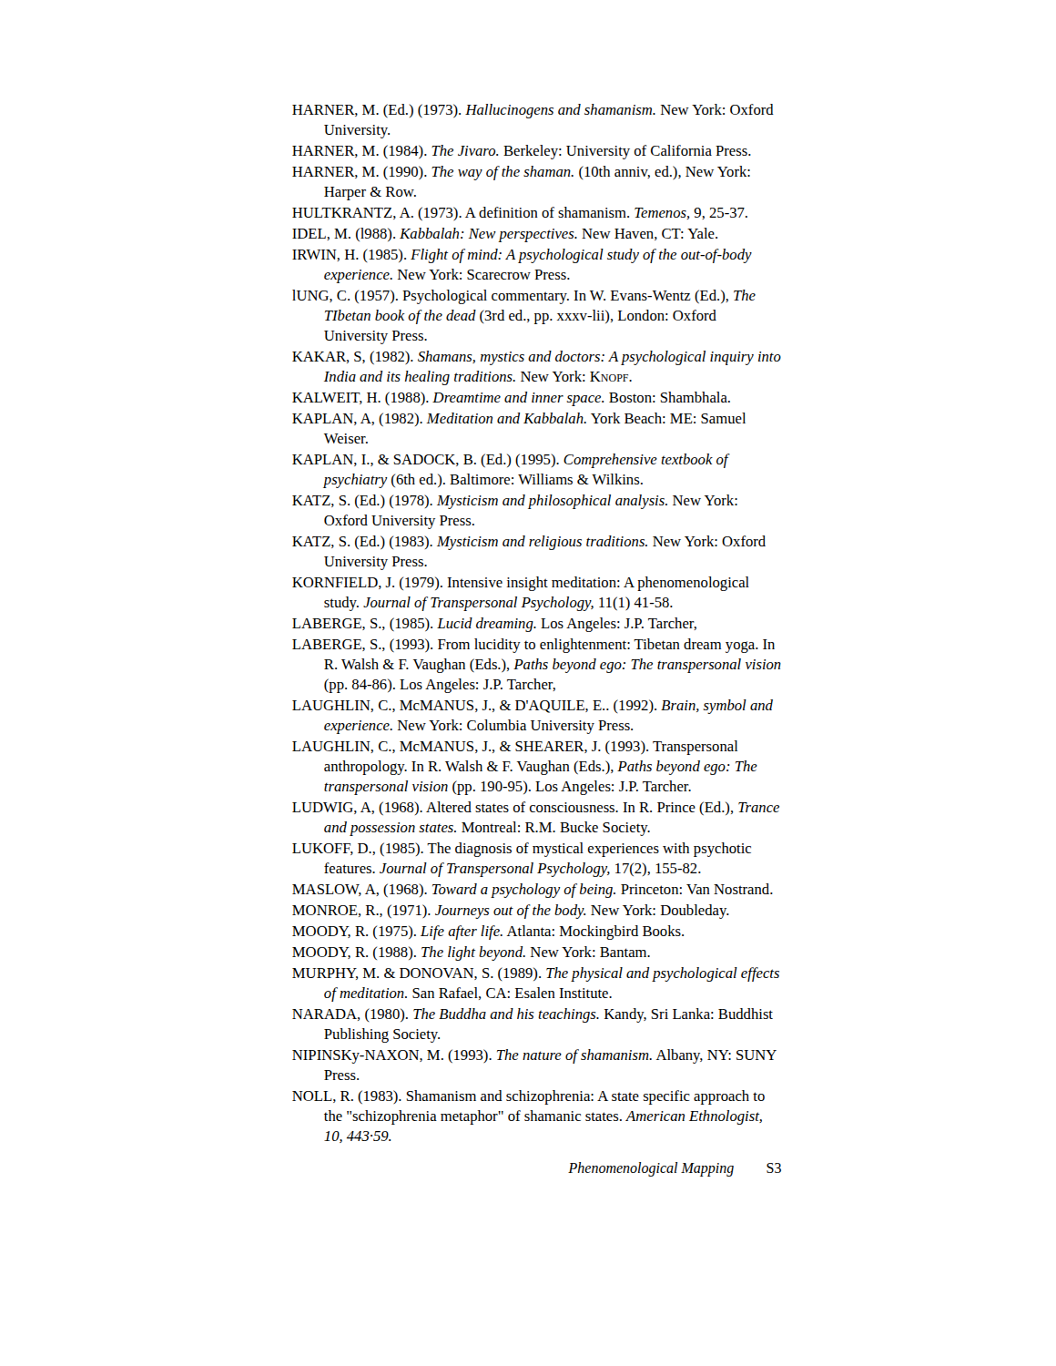HARNER, M. (Ed.) (1973). Hallucinogens and shamanism. New York: Oxford University.
HARNER, M. (1984). The Jivaro. Berkeley: University of California Press.
HARNER, M. (1990). The way of the shaman. (10th anniv, ed.), New York: Harper & Row.
HULTKRANTZ, A. (1973). A definition of shamanism. Temenos, 9, 25-37.
IDEL, M. (l988). Kabbalah: New perspectives. New Haven, CT: Yale.
IRWIN, H. (1985). Flight of mind: A psychological study of the out-of-body experience. New York: Scarecrow Press.
lUNG, C. (1957). Psychological commentary. In W. Evans-Wentz (Ed.), The TIbetan book of the dead (3rd ed., pp. xxxv-lii), London: Oxford University Press.
KAKAR, S, (1982). Shamans, mystics and doctors: A psychological inquiry into India and its healing traditions. New York: Knopf.
KALWEIT, H. (1988). Dreamtime and inner space. Boston: Shambhala.
KAPLAN, A, (1982). Meditation and Kabbalah. York Beach: ME: Samuel Weiser.
KAPLAN, I., & SADOCK, B. (Ed.) (1995). Comprehensive textbook of psychiatry (6th ed.). Baltimore: Williams & Wilkins.
KATZ, S. (Ed.) (1978). Mysticism and philosophical analysis. New York: Oxford University Press.
KATZ, S. (Ed.) (1983). Mysticism and religious traditions. New York: Oxford University Press.
KORNFIELD, J. (1979). Intensive insight meditation: A phenomenological study. Journal of Transpersonal Psychology, 11(1) 41-58.
LABERGE, S., (1985). Lucid dreaming. Los Angeles: J.P. Tarcher,
LABERGE, S., (1993). From lucidity to enlightenment: Tibetan dream yoga. In R. Walsh & F. Vaughan (Eds.), Paths beyond ego: The transpersonal vision (pp. 84-86). Los Angeles: J.P. Tarcher,
LAUGHLIN, C., McMANUS, J., & D'AQUILE, E.. (1992). Brain, symbol and experience. New York: Columbia University Press.
LAUGHLIN, C., McMANUS, J., & SHEARER, J. (1993). Transpersonal anthropology. In R. Walsh & F. Vaughan (Eds.), Paths beyond ego: The transpersonal vision (pp. 190-95). Los Angeles: J.P. Tarcher.
LUDWIG, A, (1968). Altered states of consciousness. In R. Prince (Ed.), Trance and possession states. Montreal: R.M. Bucke Society.
LUKOFF, D., (1985). The diagnosis of mystical experiences with psychotic features. Journal of Transpersonal Psychology, 17(2), 155-82.
MASLOW, A, (1968). Toward a psychology of being. Princeton: Van Nostrand.
MONROE, R., (1971). Journeys out of the body. New York: Doubleday.
MOODY, R. (1975). Life after life. Atlanta: Mockingbird Books.
MOODY, R. (1988). The light beyond. New York: Bantam.
MURPHY, M. & DONOVAN, S. (1989). The physical and psychological effects of meditation. San Rafael, CA: Esalen Institute.
NARADA, (1980). The Buddha and his teachings. Kandy, Sri Lanka: Buddhist Publishing Society.
NIPINSKy-NAXON, M. (1993). The nature of shamanism. Albany, NY: SUNY Press.
NOLL, R. (1983). Shamanism and schizophrenia: A state specific approach to the "schizophrenia metaphor" of shamanic states. American Ethnologist, 10, 443·59.
Phenomenological Mapping S3